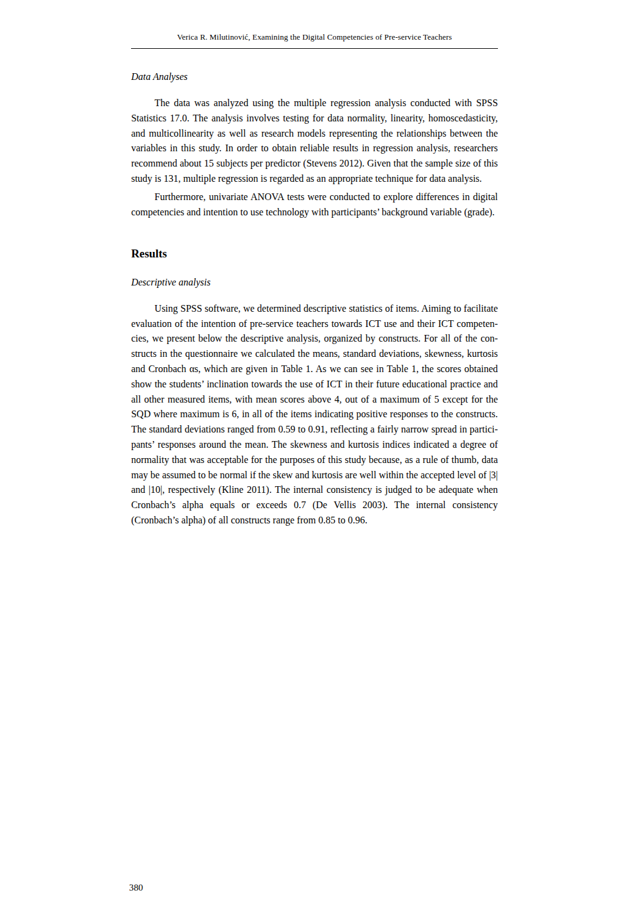Verica R. Milutinović, Examining the Digital Competencies of Pre-service Teachers
Data Analyses
The data was analyzed using the multiple regression analysis conducted with SPSS Statistics 17.0. The analysis involves testing for data normality, linearity, homoscedasticity, and multicollinearity as well as research models representing the relationships between the variables in this study. In order to obtain reliable results in regression analysis, researchers recommend about 15 subjects per predictor (Stevens 2012). Given that the sample size of this study is 131, multiple regression is regarded as an appropriate technique for data analysis.
Furthermore, univariate ANOVA tests were conducted to explore differences in digital competencies and intention to use technology with participants’ background variable (grade).
Results
Descriptive analysis
Using SPSS software, we determined descriptive statistics of items. Aiming to facilitate evaluation of the intention of pre-service teachers towards ICT use and their ICT competencies, we present below the descriptive analysis, organized by constructs. For all of the constructs in the questionnaire we calculated the means, standard deviations, skewness, kurtosis and Cronbach αs, which are given in Table 1. As we can see in Table 1, the scores obtained show the students’ inclination towards the use of ICT in their future educational practice and all other measured items, with mean scores above 4, out of a maximum of 5 except for the SQD where maximum is 6, in all of the items indicating positive responses to the constructs. The standard deviations ranged from 0.59 to 0.91, reflecting a fairly narrow spread in participants’ responses around the mean. The skewness and kurtosis indices indicated a degree of normality that was acceptable for the purposes of this study because, as a rule of thumb, data may be assumed to be normal if the skew and kurtosis are well within the accepted level of |3| and |10|, respectively (Kline 2011). The internal consistency is judged to be adequate when Cronbach’s alpha equals or exceeds 0.7 (De Vellis 2003). The internal consistency (Cronbach’s alpha) of all constructs range from 0.85 to 0.96.
380